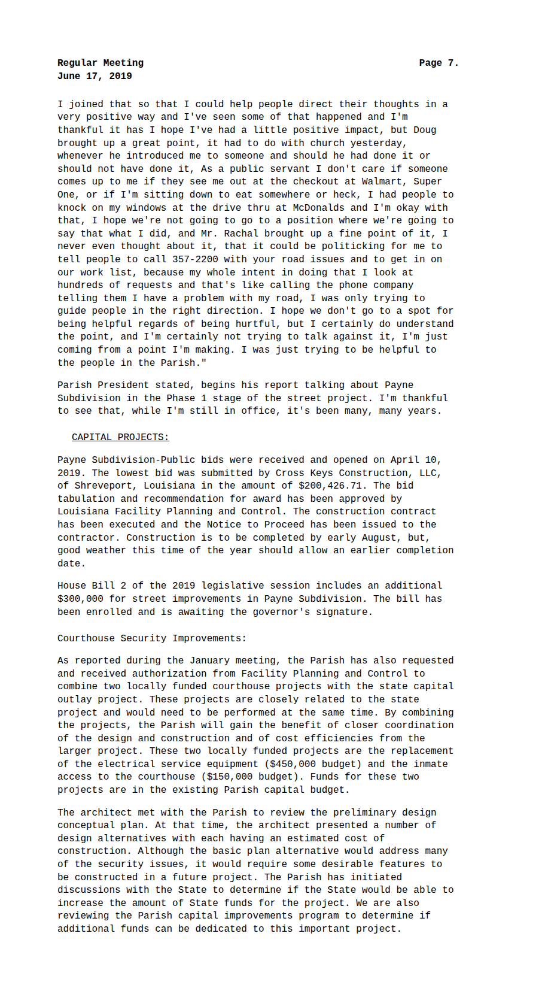Regular Meeting
June 17, 2019
Page 7.
I joined that so that I could help people direct their thoughts in a very positive way and I've seen some of that happened and I'm thankful it has I hope I've had a little positive impact, but Doug brought up a great point, it had to do with church yesterday, whenever he introduced me to someone and should he had done it or should not have done it, As a public servant I don't care if someone comes up to me if they see me out at the checkout at Walmart, Super One, or if I'm sitting down to eat somewhere or heck, I had people to knock on my windows at the drive thru at McDonalds and I'm okay with that, I hope we're not going to go to a position where we're going to say that what I did, and Mr. Rachal brought up a fine point of it, I never even thought about it, that it could be politicking for me to tell people to call 357-2200 with your road issues and to get in on our work list, because my whole intent in doing that I look at hundreds of requests and that's like calling the phone company telling them I have a problem with my road, I was only trying to guide people in the right direction. I hope we don't go to a spot for being helpful regards of being hurtful, but I certainly do understand the point, and I'm certainly not trying to talk against it, I'm just coming from a point I'm making. I was just trying to be helpful to the people in the Parish."
Parish President stated, begins his report talking about Payne Subdivision in the Phase 1 stage of the street project. I'm thankful to see that, while I'm still in office, it's been many, many years.
CAPITAL PROJECTS:
Payne Subdivision-Public bids were received and opened on April 10, 2019. The lowest bid was submitted by Cross Keys Construction, LLC, of Shreveport, Louisiana in the amount of $200,426.71. The bid tabulation and recommendation for award has been approved by Louisiana Facility Planning and Control. The construction contract has been executed and the Notice to Proceed has been issued to the contractor. Construction is to be completed by early August, but, good weather this time of the year should allow an earlier completion date.
House Bill 2 of the 2019 legislative session includes an additional $300,000 for street improvements in Payne Subdivision. The bill has been enrolled and is awaiting the governor's signature.
Courthouse Security Improvements:
As reported during the January meeting, the Parish has also requested and received authorization from Facility Planning and Control to combine two locally funded courthouse projects with the state capital outlay project. These projects are closely related to the state project and would need to be performed at the same time. By combining the projects, the Parish will gain the benefit of closer coordination of the design and construction and of cost efficiencies from the larger project. These two locally funded projects are the replacement of the electrical service equipment ($450,000 budget) and the inmate access to the courthouse ($150,000 budget). Funds for these two projects are in the existing Parish capital budget.
The architect met with the Parish to review the preliminary design conceptual plan. At that time, the architect presented a number of design alternatives with each having an estimated cost of construction. Although the basic plan alternative would address many of the security issues, it would require some desirable features to be constructed in a future project. The Parish has initiated discussions with the State to determine if the State would be able to increase the amount of State funds for the project. We are also reviewing the Parish capital improvements program to determine if additional funds can be dedicated to this important project.